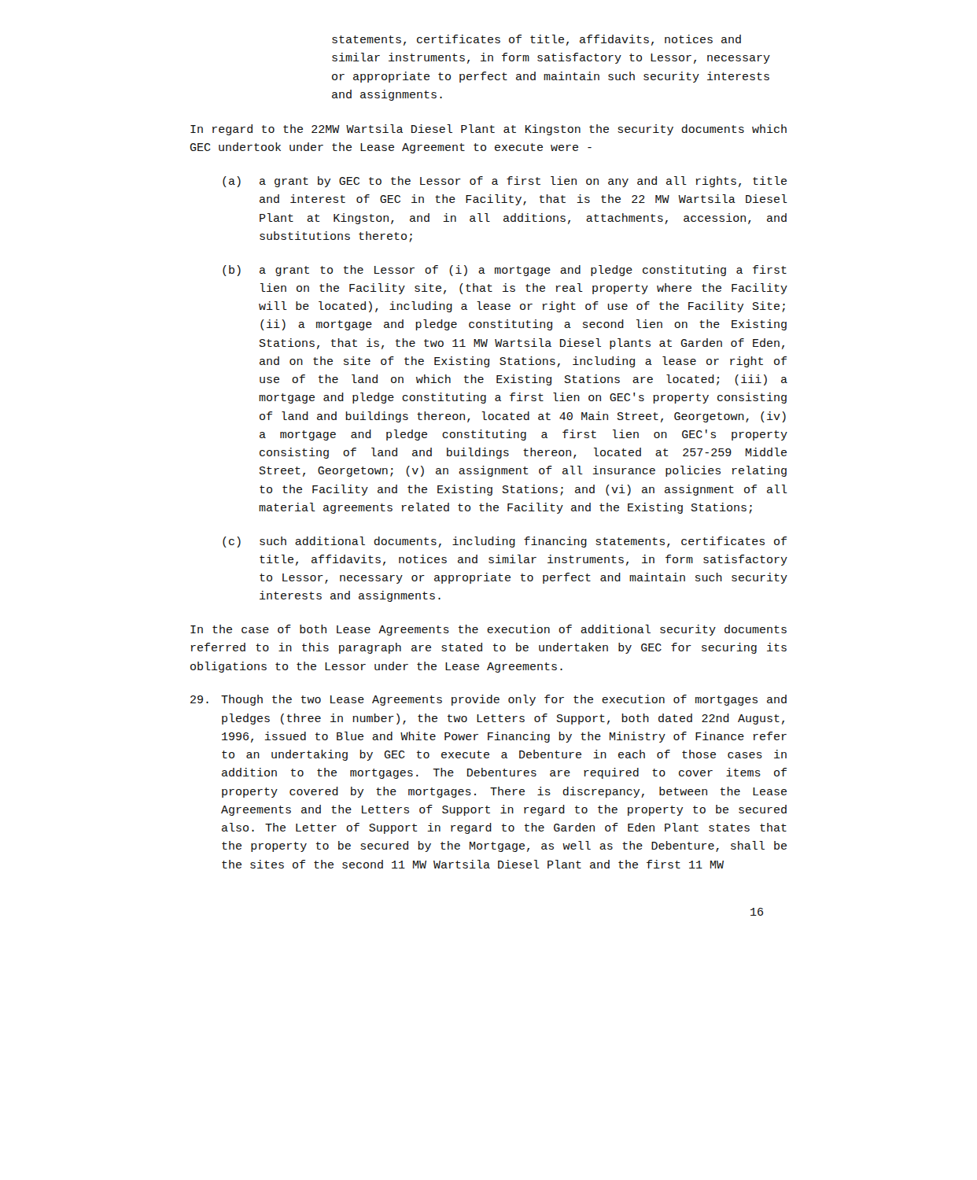statements, certificates of title, affidavits, notices and similar instruments, in form satisfactory to Lessor, necessary or appropriate to perfect and maintain such security interests and assignments.
In regard to the 22MW Wartsila Diesel Plant at Kingston the security documents which GEC undertook under the Lease Agreement to execute were -
(a)
a grant by GEC to the Lessor of a first lien on any and all rights, title and interest of GEC in the Facility, that is the 22 MW Wartsila Diesel Plant at Kingston, and in all additions, attachments, accession, and substitutions thereto;
(b)
a grant to the Lessor of (i) a mortgage and pledge constituting a first lien on the Facility site, (that is the real property where the Facility will be located), including a lease or right of use of the Facility Site; (ii) a mortgage and pledge constituting a second lien on the Existing Stations, that is, the two 11 MW Wartsila Diesel plants at Garden of Eden, and on the site of the Existing Stations, including a lease or right of use of the land on which the Existing Stations are located; (iii) a mortgage and pledge constituting a first lien on GEC's property consisting of land and buildings thereon, located at 40 Main Street, Georgetown, (iv) a mortgage and pledge constituting a first lien on GEC's property consisting of land and buildings thereon, located at 257-259 Middle Street, Georgetown; (v) an assignment of all insurance policies relating to the Facility and the Existing Stations; and (vi) an assignment of all material agreements related to the Facility and the Existing Stations;
(c)
such additional documents, including financing statements, certificates of title, affidavits, notices and similar instruments, in form satisfactory to Lessor, necessary or appropriate to perfect and maintain such security interests and assignments.
In the case of both Lease Agreements the execution of additional security documents referred to in this paragraph are stated to be undertaken by GEC for securing its obligations to the Lessor under the Lease Agreements.
29.
Though the two Lease Agreements provide only for the execution of mortgages and pledges (three in number), the two Letters of Support, both dated 22nd August, 1996, issued to Blue and White Power Financing by the Ministry of Finance refer to an undertaking by GEC to execute a Debenture in each of those cases in addition to the mortgages. The Debentures are required to cover items of property covered by the mortgages. There is discrepancy, between the Lease Agreements and the Letters of Support in regard to the property to be secured also. The Letter of Support in regard to the Garden of Eden Plant states that the property to be secured by the Mortgage, as well as the Debenture, shall be the sites of the second 11 MW Wartsila Diesel Plant and the first 11 MW
16